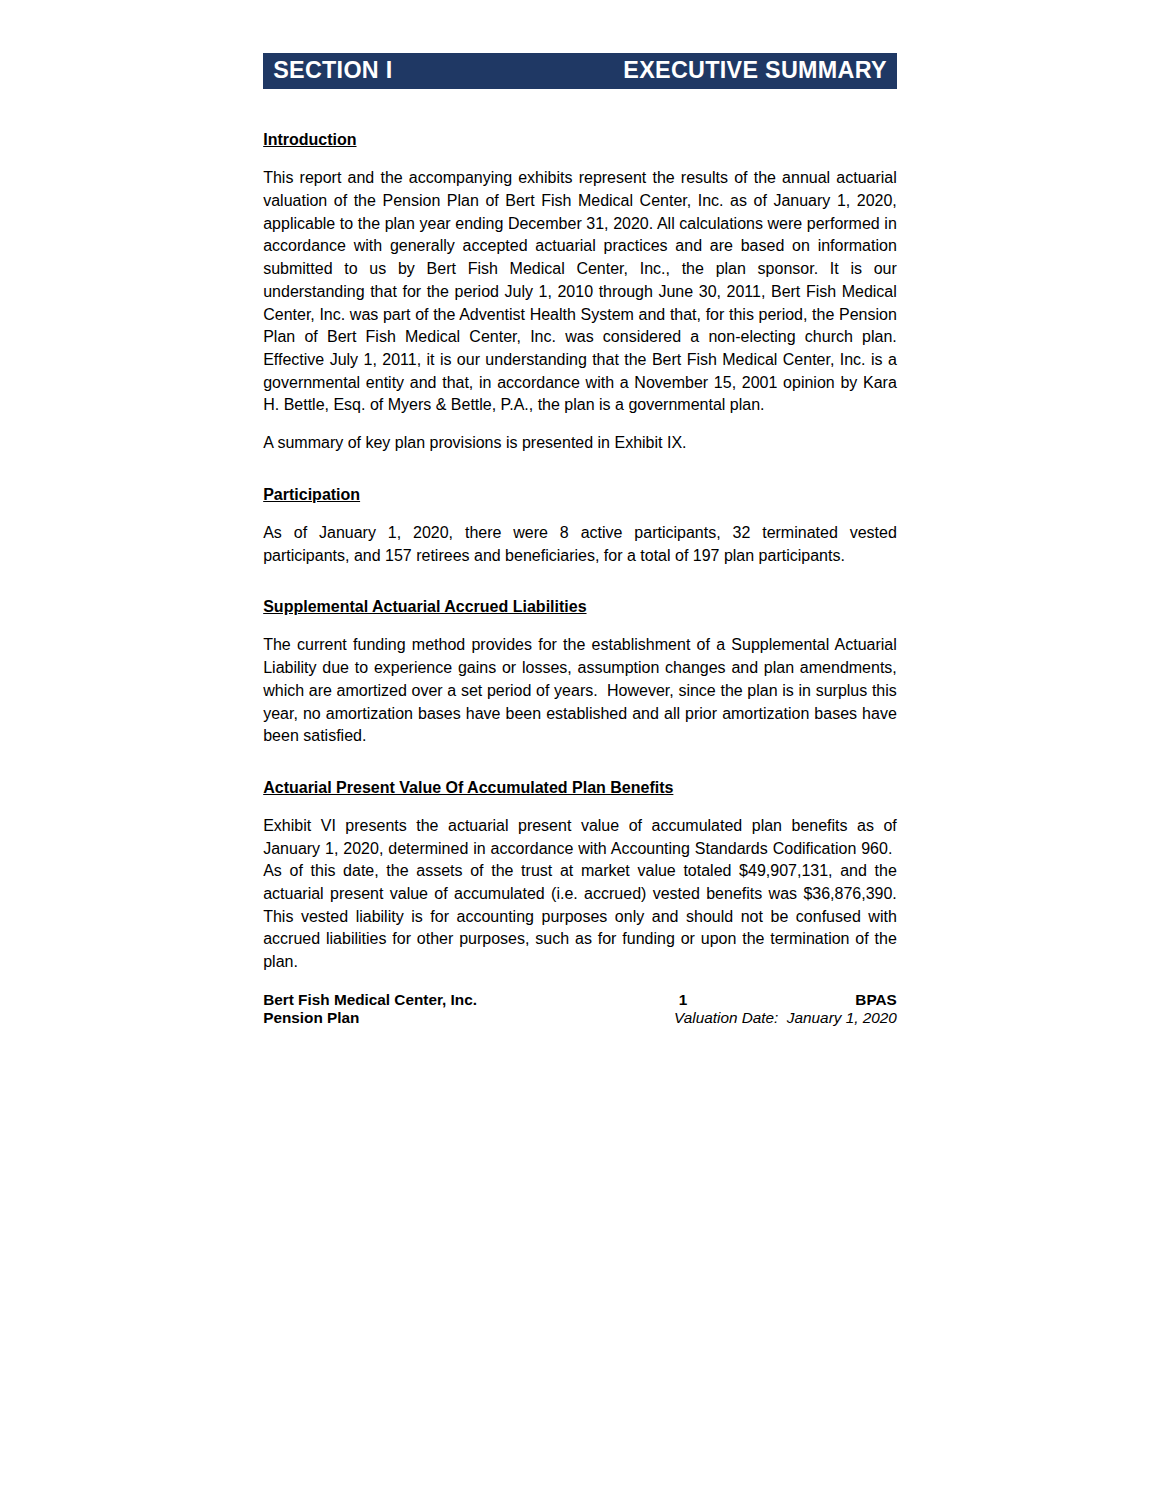SECTION I EXECUTIVE SUMMARY
Introduction
This report and the accompanying exhibits represent the results of the annual actuarial valuation of the Pension Plan of Bert Fish Medical Center, Inc. as of January 1, 2020, applicable to the plan year ending December 31, 2020. All calculations were performed in accordance with generally accepted actuarial practices and are based on information submitted to us by Bert Fish Medical Center, Inc., the plan sponsor. It is our understanding that for the period July 1, 2010 through June 30, 2011, Bert Fish Medical Center, Inc. was part of the Adventist Health System and that, for this period, the Pension Plan of Bert Fish Medical Center, Inc. was considered a non-electing church plan. Effective July 1, 2011, it is our understanding that the Bert Fish Medical Center, Inc. is a governmental entity and that, in accordance with a November 15, 2001 opinion by Kara H. Bettle, Esq. of Myers & Bettle, P.A., the plan is a governmental plan.
A summary of key plan provisions is presented in Exhibit IX.
Participation
As of January 1, 2020, there were 8 active participants, 32 terminated vested participants, and 157 retirees and beneficiaries, for a total of 197 plan participants.
Supplemental Actuarial Accrued Liabilities
The current funding method provides for the establishment of a Supplemental Actuarial Liability due to experience gains or losses, assumption changes and plan amendments, which are amortized over a set period of years. However, since the plan is in surplus this year, no amortization bases have been established and all prior amortization bases have been satisfied.
Actuarial Present Value Of Accumulated Plan Benefits
Exhibit VI presents the actuarial present value of accumulated plan benefits as of January 1, 2020, determined in accordance with Accounting Standards Codification 960. As of this date, the assets of the trust at market value totaled $49,907,131, and the actuarial present value of accumulated (i.e. accrued) vested benefits was $36,876,390. This vested liability is for accounting purposes only and should not be confused with accrued liabilities for other purposes, such as for funding or upon the termination of the plan.
Bert Fish Medical Center, Inc. 1 BPAS
Pension Plan Valuation Date: January 1, 2020